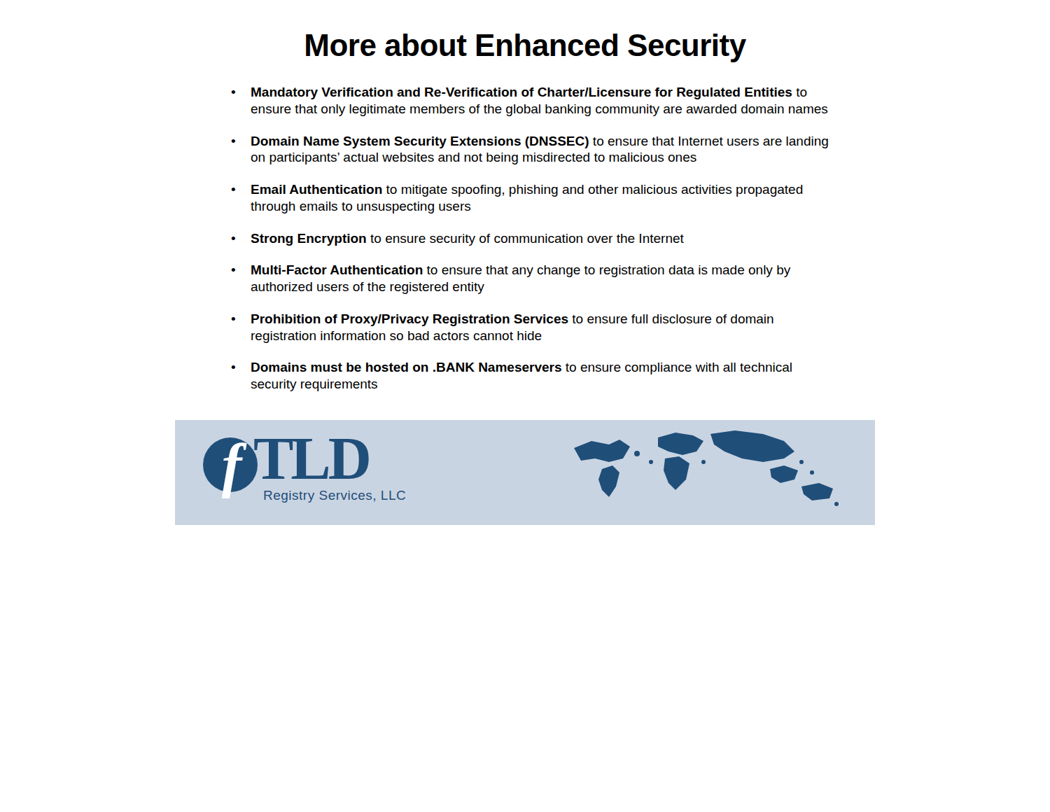More about Enhanced Security
Mandatory Verification and Re-Verification of Charter/Licensure for Regulated Entities to ensure that only legitimate members of the global banking community are awarded domain names
Domain Name System Security Extensions (DNSSEC) to ensure that Internet users are landing on participants’ actual websites and not being misdirected to malicious ones
Email Authentication to mitigate spoofing, phishing and other malicious activities propagated through emails to unsuspecting users
Strong Encryption to ensure security of communication over the Internet
Multi-Factor Authentication to ensure that any change to registration data is made only by authorized users of the registered entity
Prohibition of Proxy/Privacy Registration Services to ensure full disclosure of domain registration information so bad actors cannot hide
Domains must be hosted on .BANK Nameservers to ensure compliance with all technical security requirements
f TLD
Registry Services, LLC